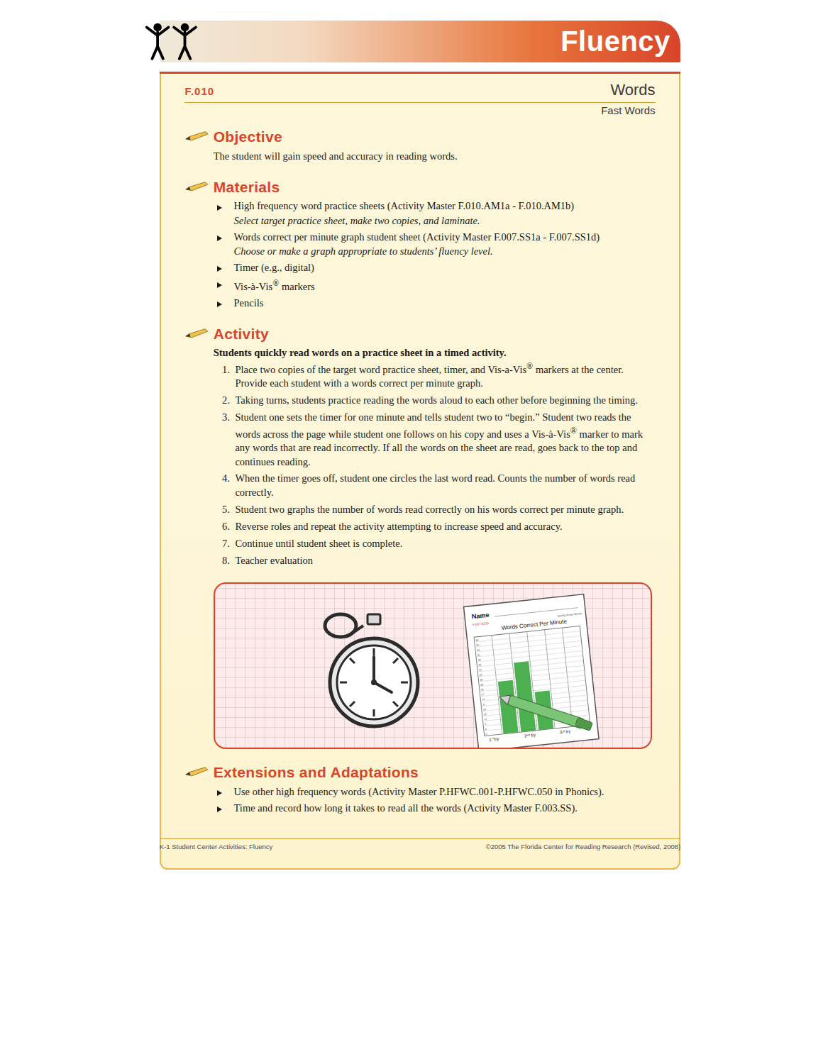Fluency
F.010
Words
Fast Words
Objective
The student will gain speed and accuracy in reading words.
Materials
High frequency word practice sheets (Activity Master F.010.AM1a - F.010.AM1b) Select target practice sheet, make two copies, and laminate.
Words correct per minute graph student sheet (Activity Master F.007.SS1a - F.007.SS1d) Choose or make a graph appropriate to students’ fluency level.
Timer (e.g., digital)
Vis-à-Vis® markers
Pencils
Activity
Students quickly read words on a practice sheet in a timed activity.
Place two copies of the target word practice sheet, timer, and Vis-a-Vis® markers at the center. Provide each student with a words correct per minute graph.
Taking turns, students practice reading the words aloud to each other before beginning the timing.
Student one sets the timer for one minute and tells student two to “begin.” Student two reads the words across the page while student one follows on his copy and uses a Vis-à-Vis® marker to mark any words that are read incorrectly. If all the words on the sheet are read, goes back to the top and continues reading.
When the timer goes off, student one circles the last word read. Counts the number of words read correctly.
Student two graphs the number of words read correctly on his words correct per minute graph.
Reverse roles and repeat the activity attempting to increase speed and accuracy.
Continue until student sheet is complete.
Teacher evaluation
Name F.007.SS1b Spring Array Words Words Correct Per Minute 1ⁱ⁺try 2ⁿᵈ try 3ᵣᵈ try 605754 514845 423936 333027 242118 15129 63
Extensions and Adaptations
Use other high frequency words (Activity Master P.HFWC.001-P.HFWC.050 in Phonics).
Time and record how long it takes to read all the words (Activity Master F.003.SS).
K-1 Student Center Activities: Fluency
©2005 The Florida Center for Reading Research (Revised, 2008)